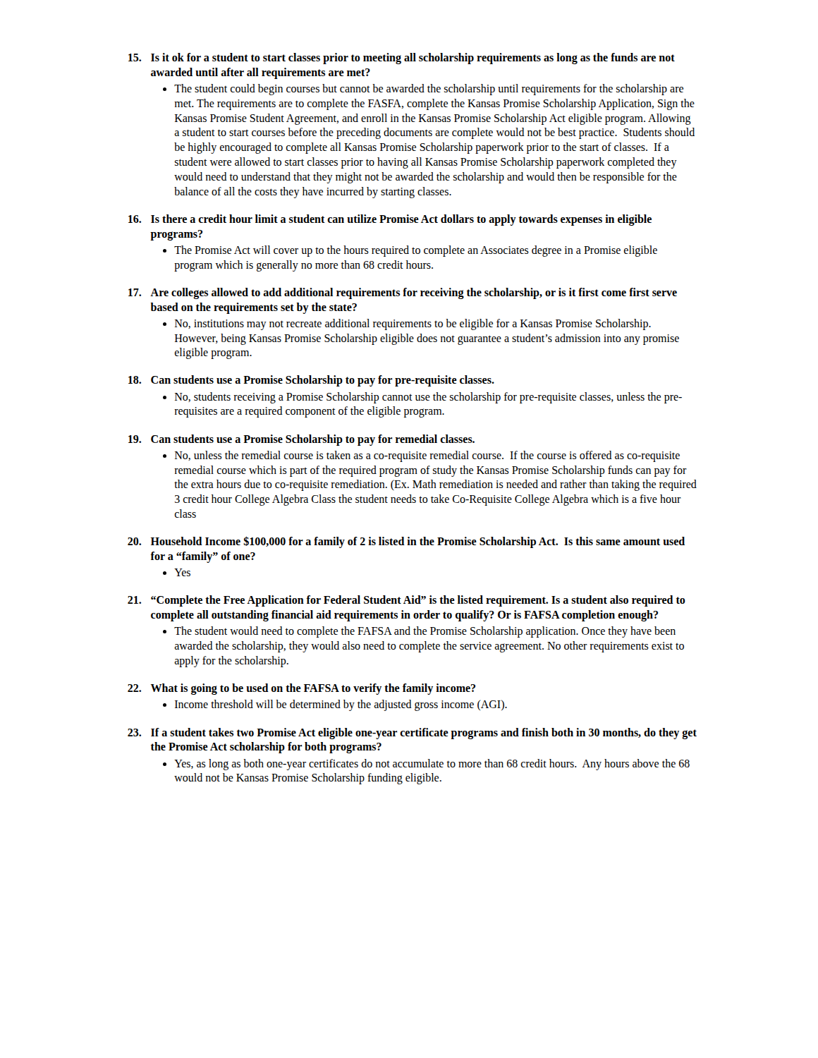Is it ok for a student to start classes prior to meeting all scholarship requirements as long as the funds are not awarded until after all requirements are met?
The student could begin courses but cannot be awarded the scholarship until requirements for the scholarship are met. The requirements are to complete the FASFA, complete the Kansas Promise Scholarship Application, Sign the Kansas Promise Student Agreement, and enroll in the Kansas Promise Scholarship Act eligible program. Allowing a student to start courses before the preceding documents are complete would not be best practice. Students should be highly encouraged to complete all Kansas Promise Scholarship paperwork prior to the start of classes. If a student were allowed to start classes prior to having all Kansas Promise Scholarship paperwork completed they would need to understand that they might not be awarded the scholarship and would then be responsible for the balance of all the costs they have incurred by starting classes.
Is there a credit hour limit a student can utilize Promise Act dollars to apply towards expenses in eligible programs?
The Promise Act will cover up to the hours required to complete an Associates degree in a Promise eligible program which is generally no more than 68 credit hours.
Are colleges allowed to add additional requirements for receiving the scholarship, or is it first come first serve based on the requirements set by the state?
No, institutions may not recreate additional requirements to be eligible for a Kansas Promise Scholarship. However, being Kansas Promise Scholarship eligible does not guarantee a student’s admission into any promise eligible program.
Can students use a Promise Scholarship to pay for pre-requisite classes.
No, students receiving a Promise Scholarship cannot use the scholarship for pre-requisite classes, unless the pre-requisites are a required component of the eligible program.
Can students use a Promise Scholarship to pay for remedial classes.
No, unless the remedial course is taken as a co-requisite remedial course. If the course is offered as co-requisite remedial course which is part of the required program of study the Kansas Promise Scholarship funds can pay for the extra hours due to co-requisite remediation. (Ex. Math remediation is needed and rather than taking the required 3 credit hour College Algebra Class the student needs to take Co-Requisite College Algebra which is a five hour class
Household Income $100,000 for a family of 2 is listed in the Promise Scholarship Act. Is this same amount used for a “family” of one?
Yes
“Complete the Free Application for Federal Student Aid” is the listed requirement. Is a student also required to complete all outstanding financial aid requirements in order to qualify? Or is FAFSA completion enough?
The student would need to complete the FAFSA and the Promise Scholarship application. Once they have been awarded the scholarship, they would also need to complete the service agreement. No other requirements exist to apply for the scholarship.
What is going to be used on the FAFSA to verify the family income?
Income threshold will be determined by the adjusted gross income (AGI).
If a student takes two Promise Act eligible one-year certificate programs and finish both in 30 months, do they get the Promise Act scholarship for both programs?
Yes, as long as both one-year certificates do not accumulate to more than 68 credit hours. Any hours above the 68 would not be Kansas Promise Scholarship funding eligible.